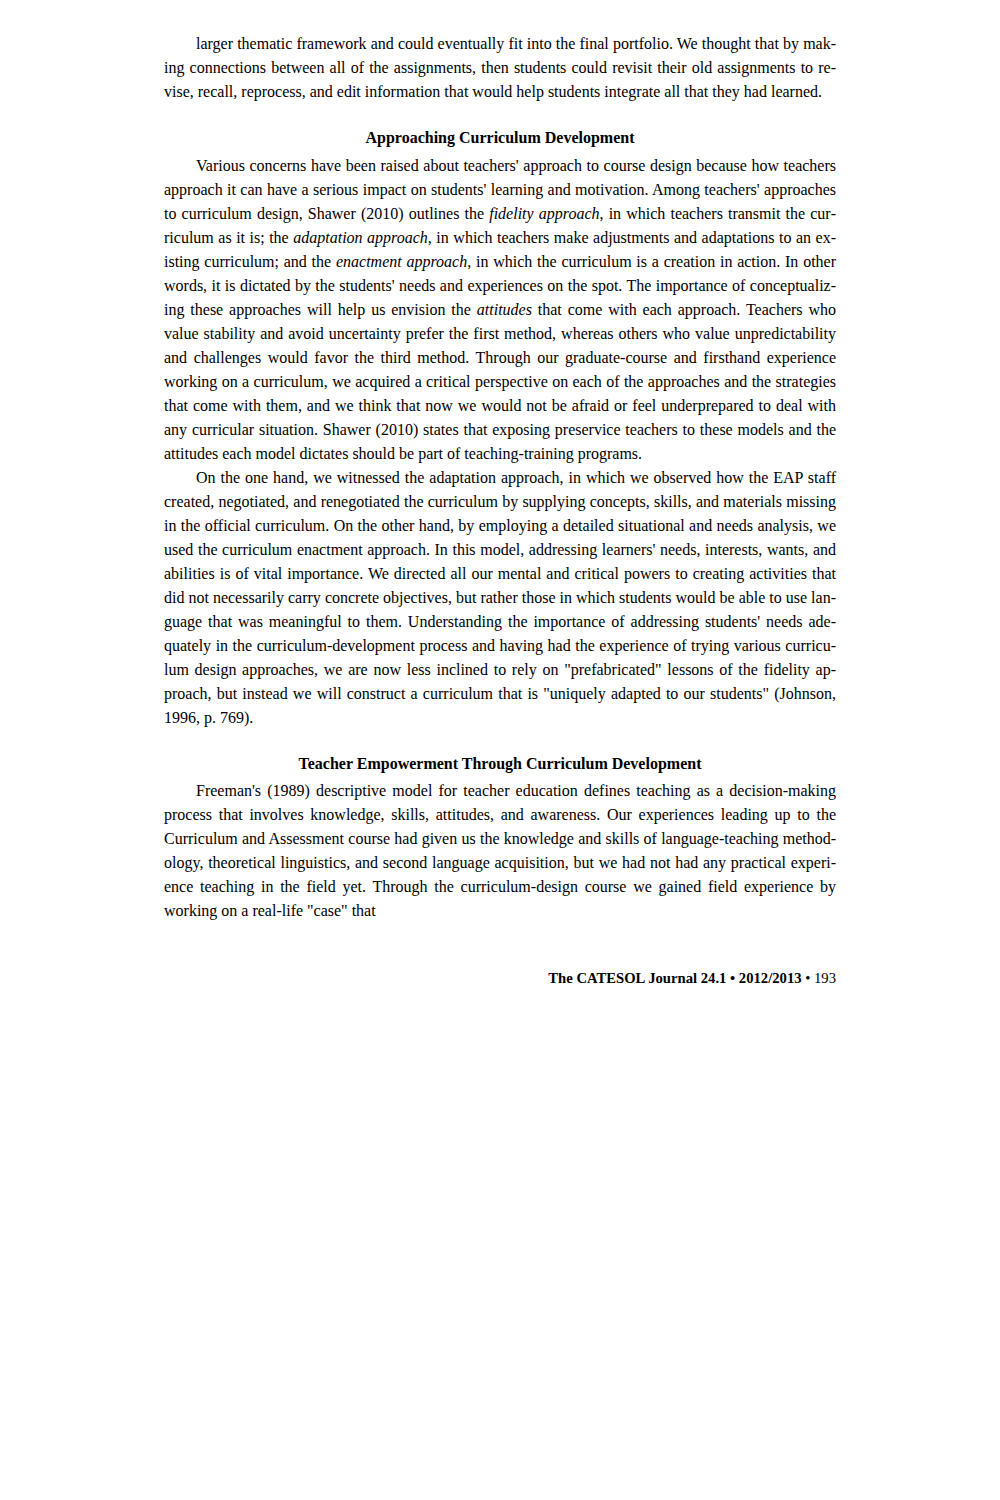larger thematic framework and could eventually fit into the final portfolio. We thought that by making connections between all of the assignments, then students could revisit their old assignments to revise, recall, reprocess, and edit information that would help students integrate all that they had learned.
Approaching Curriculum Development
Various concerns have been raised about teachers' approach to course design because how teachers approach it can have a serious impact on students' learning and motivation. Among teachers' approaches to curriculum design, Shawer (2010) outlines the fidelity approach, in which teachers transmit the curriculum as it is; the adaptation approach, in which teachers make adjustments and adaptations to an existing curriculum; and the enactment approach, in which the curriculum is a creation in action. In other words, it is dictated by the students' needs and experiences on the spot. The importance of conceptualizing these approaches will help us envision the attitudes that come with each approach. Teachers who value stability and avoid uncertainty prefer the first method, whereas others who value unpredictability and challenges would favor the third method. Through our graduate-course and firsthand experience working on a curriculum, we acquired a critical perspective on each of the approaches and the strategies that come with them, and we think that now we would not be afraid or feel underprepared to deal with any curricular situation. Shawer (2010) states that exposing preservice teachers to these models and the attitudes each model dictates should be part of teaching-training programs.
On the one hand, we witnessed the adaptation approach, in which we observed how the EAP staff created, negotiated, and renegotiated the curriculum by supplying concepts, skills, and materials missing in the official curriculum. On the other hand, by employing a detailed situational and needs analysis, we used the curriculum enactment approach. In this model, addressing learners' needs, interests, wants, and abilities is of vital importance. We directed all our mental and critical powers to creating activities that did not necessarily carry concrete objectives, but rather those in which students would be able to use language that was meaningful to them. Understanding the importance of addressing students' needs adequately in the curriculum-development process and having had the experience of trying various curriculum design approaches, we are now less inclined to rely on "prefabricated" lessons of the fidelity approach, but instead we will construct a curriculum that is "uniquely adapted to our students" (Johnson, 1996, p. 769).
Teacher Empowerment Through Curriculum Development
Freeman's (1989) descriptive model for teacher education defines teaching as a decision-making process that involves knowledge, skills, attitudes, and awareness. Our experiences leading up to the Curriculum and Assessment course had given us the knowledge and skills of language-teaching methodology, theoretical linguistics, and second language acquisition, but we had not had any practical experience teaching in the field yet. Through the curriculum-design course we gained field experience by working on a real-life "case" that
The CATESOL Journal 24.1 • 2012/2013 • 193